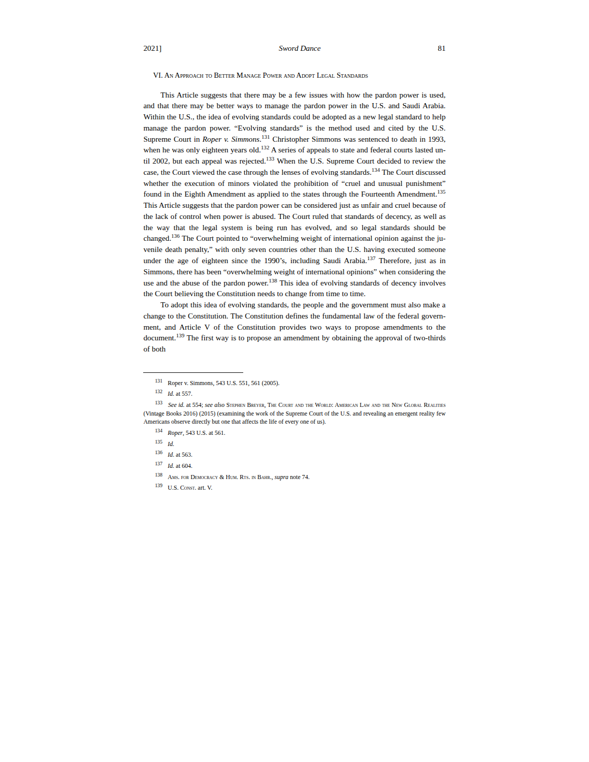2021] Sword Dance 81
VI. An Approach to Better Manage Power and Adopt Legal Standards
This Article suggests that there may be a few issues with how the pardon power is used, and that there may be better ways to manage the pardon power in the U.S. and Saudi Arabia. Within the U.S., the idea of evolving standards could be adopted as a new legal standard to help manage the pardon power. “Evolving standards” is the method used and cited by the U.S. Supreme Court in Roper v. Simmons.131 Christopher Simmons was sentenced to death in 1993, when he was only eighteen years old.132 A series of appeals to state and federal courts lasted until 2002, but each appeal was rejected.133 When the U.S. Supreme Court decided to review the case, the Court viewed the case through the lenses of evolving standards.134 The Court discussed whether the execution of minors violated the prohibition of “cruel and unusual punishment” found in the Eighth Amendment as applied to the states through the Fourteenth Amendment.135 This Article suggests that the pardon power can be considered just as unfair and cruel because of the lack of control when power is abused. The Court ruled that standards of decency, as well as the way that the legal system is being run has evolved, and so legal standards should be changed.136 The Court pointed to “overwhelming weight of international opinion against the juvenile death penalty,” with only seven countries other than the U.S. having executed someone under the age of eighteen since the 1990’s, including Saudi Arabia.137 Therefore, just as in Simmons, there has been “overwhelming weight of international opinions” when considering the use and the abuse of the pardon power.138 This idea of evolving standards of decency involves the Court believing the Constitution needs to change from time to time.
To adopt this idea of evolving standards, the people and the government must also make a change to the Constitution. The Constitution defines the fundamental law of the federal government, and Article V of the Constitution provides two ways to propose amendments to the document.139 The first way is to propose an amendment by obtaining the approval of two-thirds of both
131 Roper v. Simmons, 543 U.S. 551, 561 (2005).
132 Id. at 557.
133 See id. at 554; see also Stephen Breyer, The Court and the World: American Law and the New Global Realities (Vintage Books 2016) (2015) (examining the work of the Supreme Court of the U.S. and revealing an emergent reality few Americans observe directly but one that affects the life of every one of us).
134 Roper, 543 U.S. at 561.
135 Id.
136 Id. at 563.
137 Id. at 604.
138 Ams. for Democracy & Hum. Rts. in Bahr., supra note 74.
139 U.S. Const. art. V.